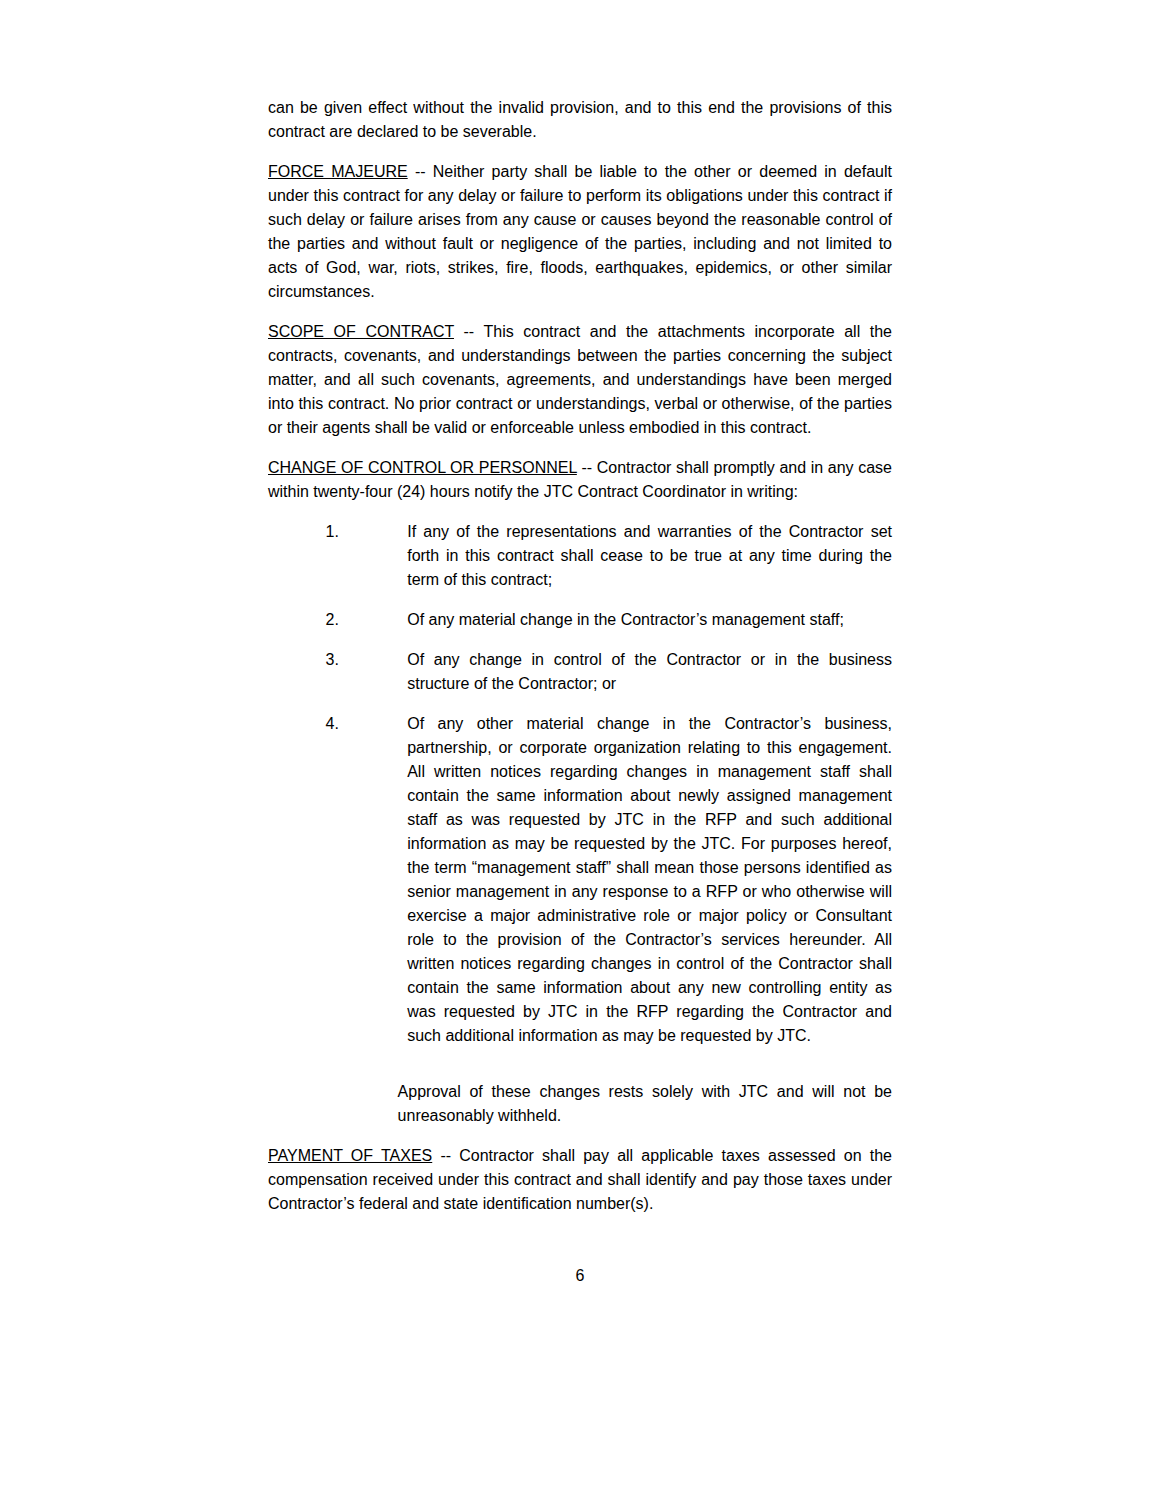can be given effect without the invalid provision, and to this end the provisions of this contract are declared to be severable.
FORCE MAJEURE -- Neither party shall be liable to the other or deemed in default under this contract for any delay or failure to perform its obligations under this contract if such delay or failure arises from any cause or causes beyond the reasonable control of the parties and without fault or negligence of the parties, including and not limited to acts of God, war, riots, strikes, fire, floods, earthquakes, epidemics, or other similar circumstances.
SCOPE OF CONTRACT -- This contract and the attachments incorporate all the contracts, covenants, and understandings between the parties concerning the subject matter, and all such covenants, agreements, and understandings have been merged into this contract. No prior contract or understandings, verbal or otherwise, of the parties or their agents shall be valid or enforceable unless embodied in this contract.
CHANGE OF CONTROL OR PERSONNEL -- Contractor shall promptly and in any case within twenty-four (24) hours notify the JTC Contract Coordinator in writing:
If any of the representations and warranties of the Contractor set forth in this contract shall cease to be true at any time during the term of this contract;
Of any material change in the Contractor’s management staff;
Of any change in control of the Contractor or in the business structure of the Contractor; or
Of any other material change in the Contractor’s business, partnership, or corporate organization relating to this engagement. All written notices regarding changes in management staff shall contain the same information about newly assigned management staff as was requested by JTC in the RFP and such additional information as may be requested by the JTC. For purposes hereof, the term “management staff” shall mean those persons identified as senior management in any response to a RFP or who otherwise will exercise a major administrative role or major policy or Consultant role to the provision of the Contractor’s services hereunder. All written notices regarding changes in control of the Contractor shall contain the same information about any new controlling entity as was requested by JTC in the RFP regarding the Contractor and such additional information as may be requested by JTC.
Approval of these changes rests solely with JTC and will not be unreasonably withheld.
PAYMENT OF TAXES -- Contractor shall pay all applicable taxes assessed on the compensation received under this contract and shall identify and pay those taxes under Contractor’s federal and state identification number(s).
6